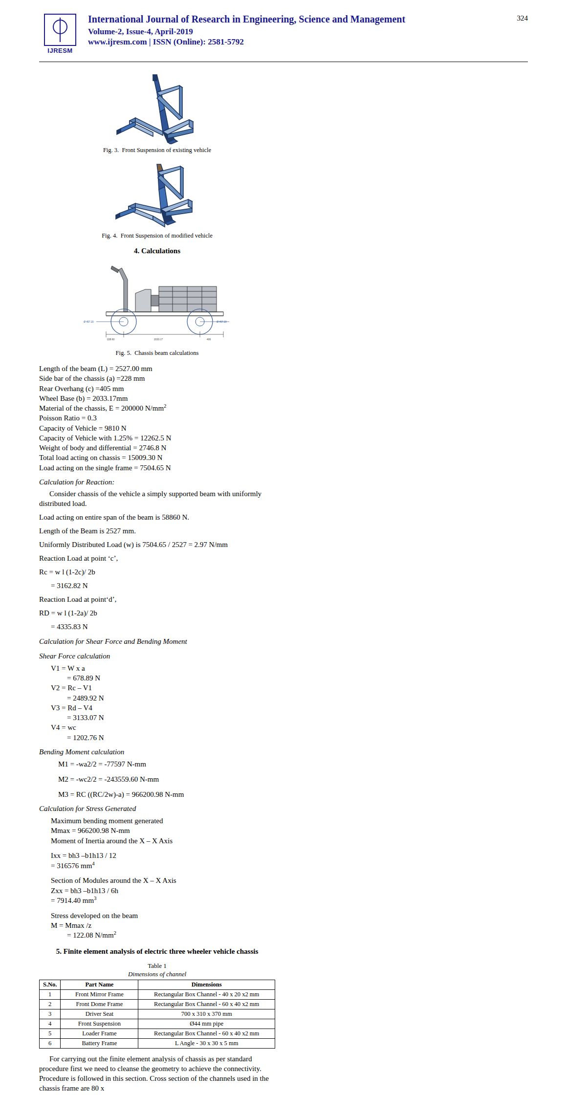324
IJRESM
International Journal of Research in Engineering, Science and Management
Volume-2, Issue-4, April-2019
www.ijresm.com | ISSN (Online): 2581-5792
Fig. 3. Front Suspension of existing vehicle
Fig. 4. Front Suspension of modified vehicle
4. Calculations
Ø 457.20 Ø 457.20 228.60 2033.17 406
Fig. 5. Chassis beam calculations
Length of the beam (L) = 2527.00 mm Side bar of the chassis (a) =228 mm Rear Overhang (c) =405 mm Wheel Base (b) = 2033.17mm Material of the chassis, E = 200000 N/mm2 Poisson Ratio = 0.3 Capacity of Vehicle = 9810 N Capacity of Vehicle with 1.25% = 12262.5 N Weight of body and differential = 2746.8 N Total load acting on chassis = 15009.30 N Load acting on the single frame = 7504.65 N
Calculation for Reaction:
Consider chassis of the vehicle a simply supported beam with uniformly distributed load.
Load acting on entire span of the beam is 58860 N.
Length of the Beam is 2527 mm.
Uniformly Distributed Load (w) is 7504.65 / 2527 = 2.97 N/mm
Reaction Load at point ‘c’,
Rc = w l (1-2c)/ 2b
= 3162.82 N
Reaction Load at point‘d’,
RD = w l (1-2a)/ 2b
= 4335.83 N
Calculation for Shear Force and Bending Moment
Shear Force calculation
V1 = W x a = 678.89 N V2 = Rc – V1 = 2489.92 N V3 = Rd – V4 = 3133.07 N V4 = wc = 1202.76 N
Bending Moment calculation
M1 = -wa2/2 = -77597 N-mm
M2 = -wc2/2 = -243559.60 N-mm
M3 = RC ((RC/2w)-a) = 966200.98 N-mm
Calculation for Stress Generated
Maximum bending moment generated Mmax = 966200.98 N-mm Moment of Inertia around the X – X Axis
Ixx = bh3 –b1h13 / 12 = 316576 mm4
Section of Modules around the X – X Axis Zxx = bh3 –b1h13 / 6h = 7914.40 mm3
Stress developed on the beam M = Mmax /z = 122.08 N/mm2
5. Finite element analysis of electric three wheeler vehicle chassis
Table 1
Dimensions of channel
| S.No. | Part Name | Dimensions |
| --- | --- | --- |
| 1 | Front Mirror Frame | Rectangular Box Channel - 40 x 20 x2 mm |
| 2 | Front Dome Frame | Rectangular Box Channel - 60 x 40 x2 mm |
| 3 | Driver Seat | 700 x 310 x 370 mm |
| 4 | Front Suspension | Ø44 mm pipe |
| 5 | Loader Frame | Rectangular Box Channel - 60 x 40 x2 mm |
| 6 | Battery Frame | L Angle - 30 x 30 x 5 mm |
For carrying out the finite element analysis of chassis as per standard procedure first we need to cleanse the geometry to achieve the connectivity. Procedure is followed in this section. Cross section of the channels used in the chassis frame are 80 x